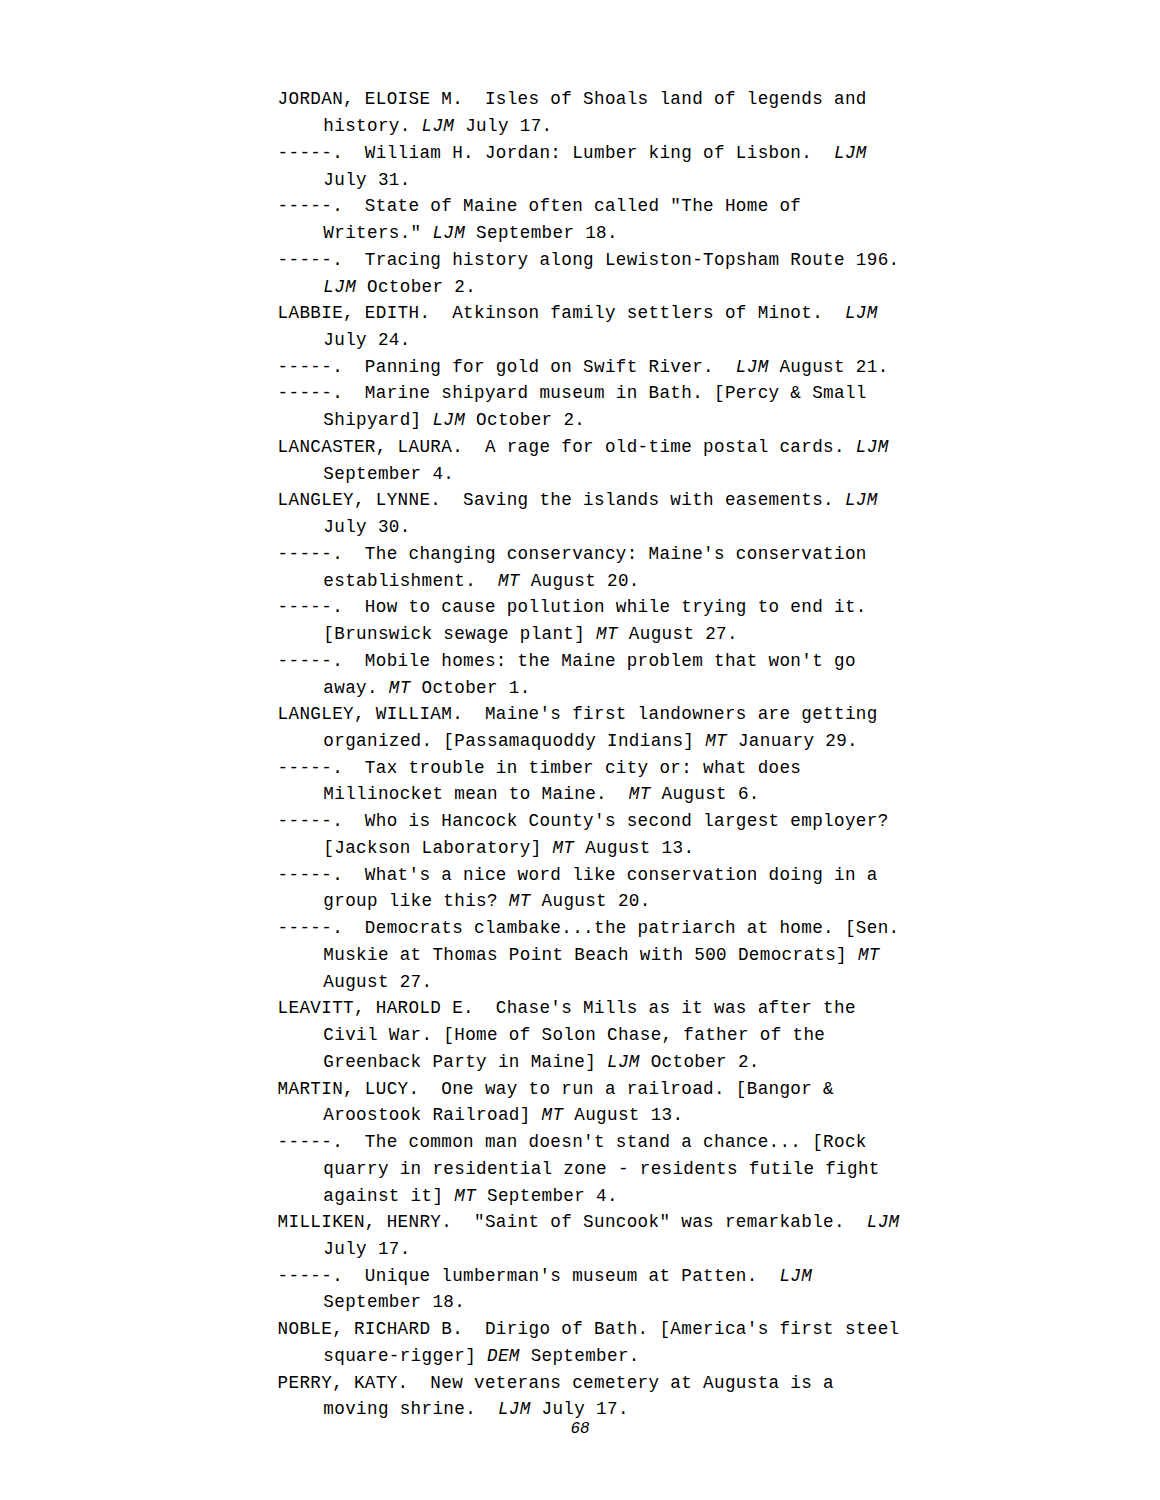JORDAN, ELOISE M. Isles of Shoals land of legends and history. LJM July 17.
-----. William H. Jordan: Lumber king of Lisbon. LJM July 31.
-----. State of Maine often called "The Home of Writers." LJM September 18.
-----. Tracing history along Lewiston-Topsham Route 196. LJM October 2.
LABBIE, EDITH. Atkinson family settlers of Minot. LJM July 24.
-----. Panning for gold on Swift River. LJM August 21.
-----. Marine shipyard museum in Bath. [Percy & Small Shipyard] LJM October 2.
LANCASTER, LAURA. A rage for old-time postal cards. LJM September 4.
LANGLEY, LYNNE. Saving the islands with easements. LJM July 30.
-----. The changing conservancy: Maine's conservation establishment. MT August 20.
-----. How to cause pollution while trying to end it. [Brunswick sewage plant] MT August 27.
-----. Mobile homes: the Maine problem that won't go away. MT October 1.
LANGLEY, WILLIAM. Maine's first landowners are getting organized. [Passamaquoddy Indians] MT January 29.
-----. Tax trouble in timber city or: what does Millinocket mean to Maine. MT August 6.
-----. Who is Hancock County's second largest employer? [Jackson Laboratory] MT August 13.
-----. What's a nice word like conservation doing in a group like this? MT August 20.
-----. Democrats clambake...the patriarch at home. [Sen. Muskie at Thomas Point Beach with 500 Democrats] MT August 27.
LEAVITT, HAROLD E. Chase's Mills as it was after the Civil War. [Home of Solon Chase, father of the Greenback Party in Maine] LJM October 2.
MARTIN, LUCY. One way to run a railroad. [Bangor & Aroostook Railroad] MT August 13.
-----. The common man doesn't stand a chance... [Rock quarry in residential zone - residents futile fight against it] MT September 4.
MILLIKEN, HENRY. "Saint of Suncook" was remarkable. LJM July 17.
-----. Unique lumberman's museum at Patten. LJM September 18.
NOBLE, RICHARD B. Dirigo of Bath. [America's first steel square-rigger] DEM September.
PERRY, KATY. New veterans cemetery at Augusta is a moving shrine. LJM July 17.
68